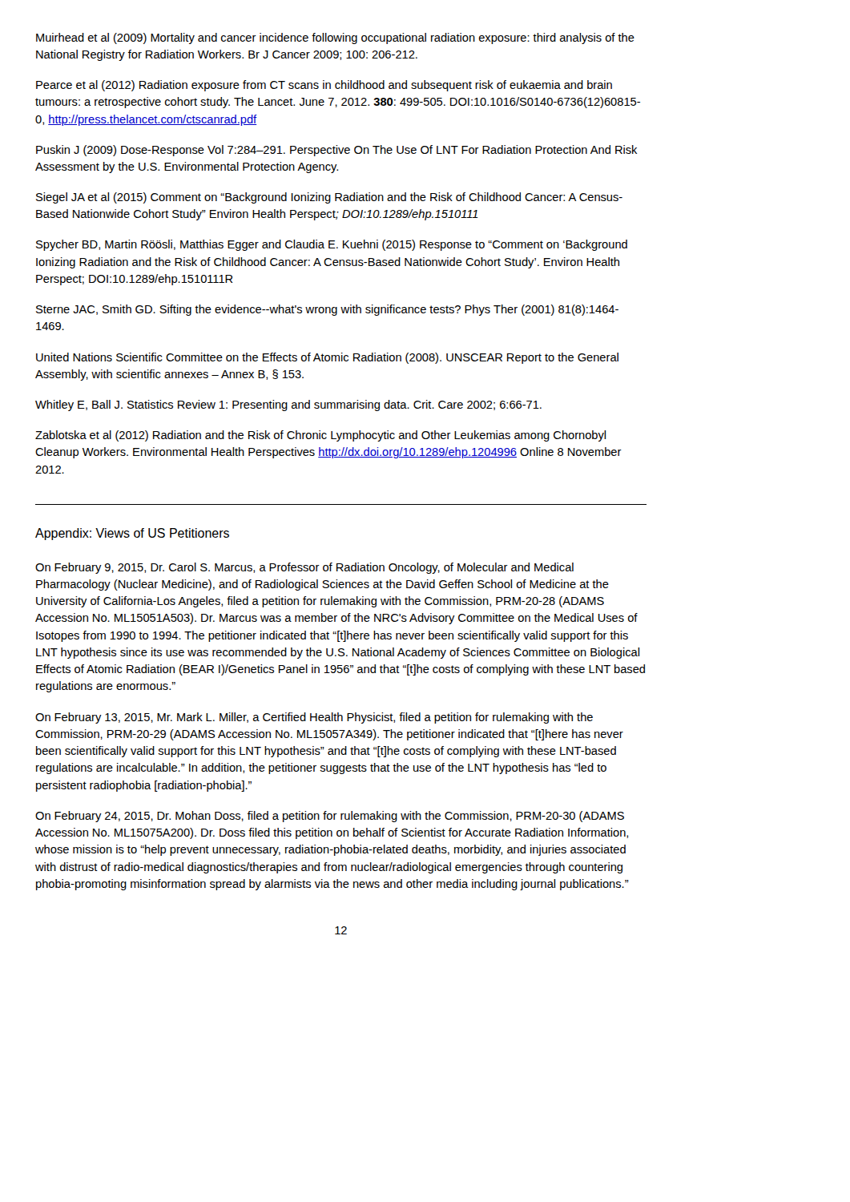Muirhead et al (2009) Mortality and cancer incidence following occupational radiation exposure: third analysis of the National Registry for Radiation Workers. Br J Cancer 2009; 100: 206-212.
Pearce et al (2012) Radiation exposure from CT scans in childhood and subsequent risk of eukaemia and brain tumours: a retrospective cohort study. The Lancet. June 7, 2012. 380: 499-505. DOI:10.1016/S0140-6736(12)60815-0, http://press.thelancet.com/ctscanrad.pdf
Puskin J (2009) Dose-Response Vol 7:284–291. Perspective On The Use Of LNT For Radiation Protection And Risk Assessment by the U.S. Environmental Protection Agency.
Siegel JA et al (2015) Comment on “Background Ionizing Radiation and the Risk of Childhood Cancer: A Census-Based Nationwide Cohort Study” Environ Health Perspect; DOI:10.1289/ehp.1510111
Spycher BD, Martin Röösli, Matthias Egger and Claudia E. Kuehni (2015) Response to “Comment on ‘Background Ionizing Radiation and the Risk of Childhood Cancer: A Census-Based Nationwide Cohort Study’. Environ Health Perspect; DOI:10.1289/ehp.1510111R
Sterne JAC, Smith GD. Sifting the evidence--what's wrong with significance tests? Phys Ther (2001) 81(8):1464-1469.
United Nations Scientific Committee on the Effects of Atomic Radiation (2008). UNSCEAR Report to the General Assembly, with scientific annexes – Annex B, § 153.
Whitley E, Ball J. Statistics Review 1: Presenting and summarising data. Crit. Care 2002; 6:66-71.
Zablotska et al (2012) Radiation and the Risk of Chronic Lymphocytic and Other Leukemias among Chornobyl Cleanup Workers. Environmental Health Perspectives http://dx.doi.org/10.1289/ehp.1204996 Online 8 November 2012.
Appendix: Views of US Petitioners
On February 9, 2015, Dr. Carol S. Marcus, a Professor of Radiation Oncology, of Molecular and Medical Pharmacology (Nuclear Medicine), and of Radiological Sciences at the David Geffen School of Medicine at the University of California-Los Angeles, filed a petition for rulemaking with the Commission, PRM-20-28 (ADAMS Accession No. ML15051A503). Dr. Marcus was a member of the NRC's Advisory Committee on the Medical Uses of Isotopes from 1990 to 1994. The petitioner indicated that “[t]here has never been scientifically valid support for this LNT hypothesis since its use was recommended by the U.S. National Academy of Sciences Committee on Biological Effects of Atomic Radiation (BEAR I)/Genetics Panel in 1956” and that “[t]he costs of complying with these LNT based regulations are enormous.”
On February 13, 2015, Mr. Mark L. Miller, a Certified Health Physicist, filed a petition for rulemaking with the Commission, PRM-20-29 (ADAMS Accession No. ML15057A349). The petitioner indicated that “[t]here has never been scientifically valid support for this LNT hypothesis” and that “[t]he costs of complying with these LNT-based regulations are incalculable.” In addition, the petitioner suggests that the use of the LNT hypothesis has “led to persistent radiophobia [radiation-phobia].”
On February 24, 2015, Dr. Mohan Doss, filed a petition for rulemaking with the Commission, PRM-20-30 (ADAMS Accession No. ML15075A200). Dr. Doss filed this petition on behalf of Scientist for Accurate Radiation Information, whose mission is to “help prevent unnecessary, radiation-phobia-related deaths, morbidity, and injuries associated with distrust of radio-medical diagnostics/therapies and from nuclear/radiological emergencies through countering phobia-promoting misinformation spread by alarmists via the news and other media including journal publications.”
12